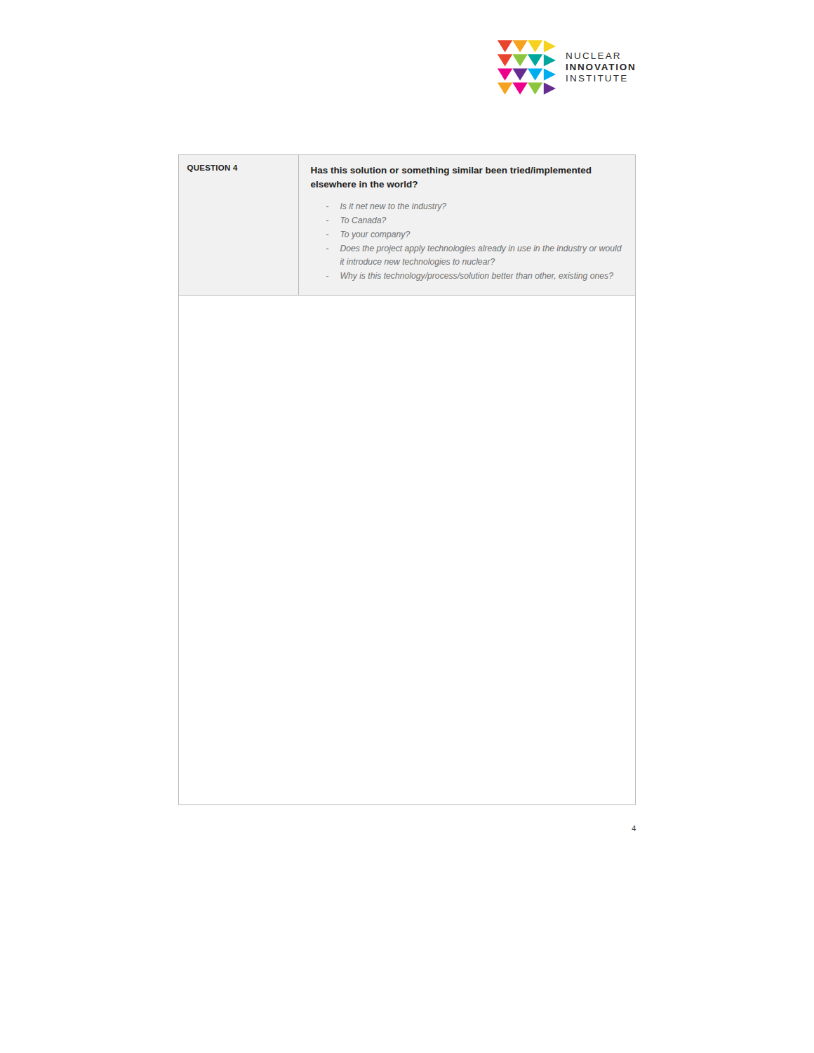Nuclear
Innovation
Institute
| QUESTION 4 | Has this solution or something similar been tried/implemented elsewhere in the world? Is it net new to the industry? To Canada? To your company? Does the project apply technologies already in use in the industry or would it introduce new technologies to nuclear? Why is this technology/process/solution better than other, existing ones? |
4